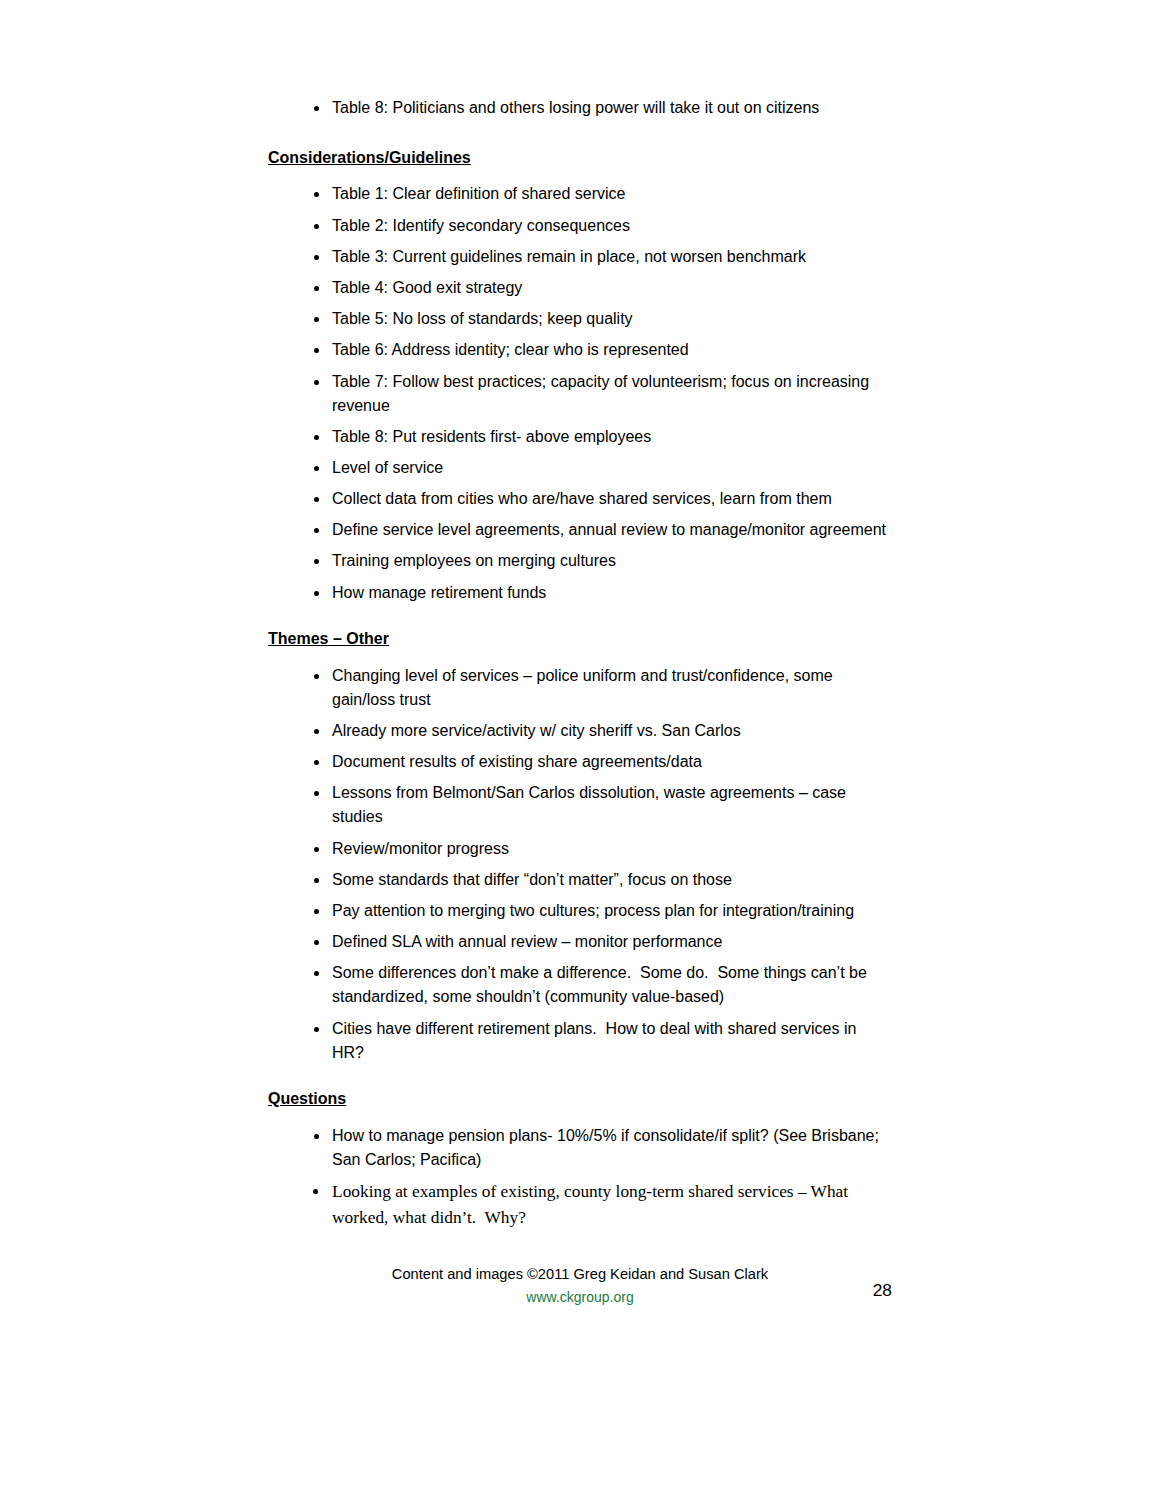Table 8: Politicians and others losing power will take it out on citizens
Considerations/Guidelines
Table 1: Clear definition of shared service
Table 2: Identify secondary consequences
Table 3: Current guidelines remain in place, not worsen benchmark
Table 4: Good exit strategy
Table 5: No loss of standards; keep quality
Table 6: Address identity; clear who is represented
Table 7: Follow best practices; capacity of volunteerism; focus on increasing revenue
Table 8: Put residents first- above employees
Level of service
Collect data from cities who are/have shared services, learn from them
Define service level agreements, annual review to manage/monitor agreement
Training employees on merging cultures
How manage retirement funds
Themes – Other
Changing level of services – police uniform and trust/confidence, some gain/loss trust
Already more service/activity w/ city sheriff vs. San Carlos
Document results of existing share agreements/data
Lessons from Belmont/San Carlos dissolution, waste agreements – case studies
Review/monitor progress
Some standards that differ “don’t matter”, focus on those
Pay attention to merging two cultures; process plan for integration/training
Defined SLA with annual review – monitor performance
Some differences don’t make a difference. Some do. Some things can’t be standardized, some shouldn’t (community value-based)
Cities have different retirement plans. How to deal with shared services in HR?
Questions
How to manage pension plans- 10%/5% if consolidate/if split? (See Brisbane; San Carlos; Pacifica)
Looking at examples of existing, county long-term shared services – What worked, what didn’t. Why?
Content and images ©2011 Greg Keidan and Susan Clark 28
www.ckgroup.org